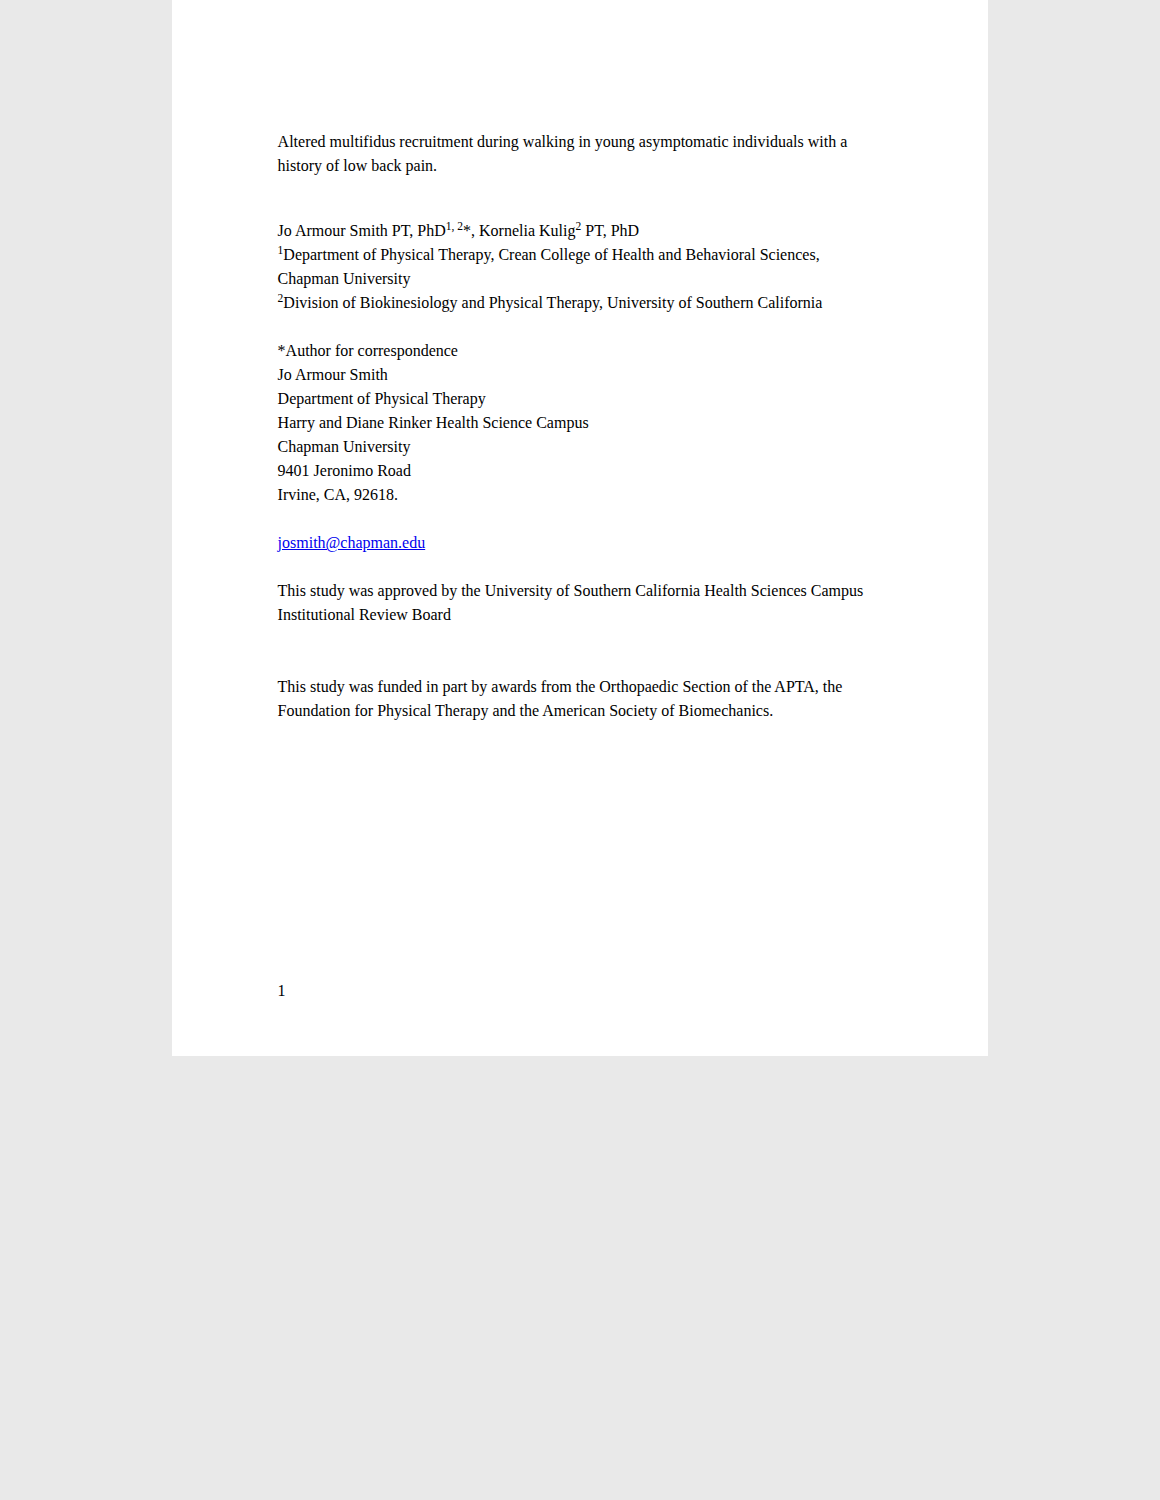Altered multifidus recruitment during walking in young asymptomatic individuals with a history of low back pain.
Jo Armour Smith PT, PhD1, 2*, Kornelia Kulig2 PT, PhD
1Department of Physical Therapy, Crean College of Health and Behavioral Sciences, Chapman University
2Division of Biokinesiology and Physical Therapy, University of Southern California
*Author for correspondence
Jo Armour Smith
Department of Physical Therapy
Harry and Diane Rinker Health Science Campus
Chapman University
9401 Jeronimo Road
Irvine, CA, 92618.
josmith@chapman.edu
This study was approved by the University of Southern California Health Sciences Campus Institutional Review Board
This study was funded in part by awards from the Orthopaedic Section of the APTA, the Foundation for Physical Therapy and the American Society of Biomechanics.
1